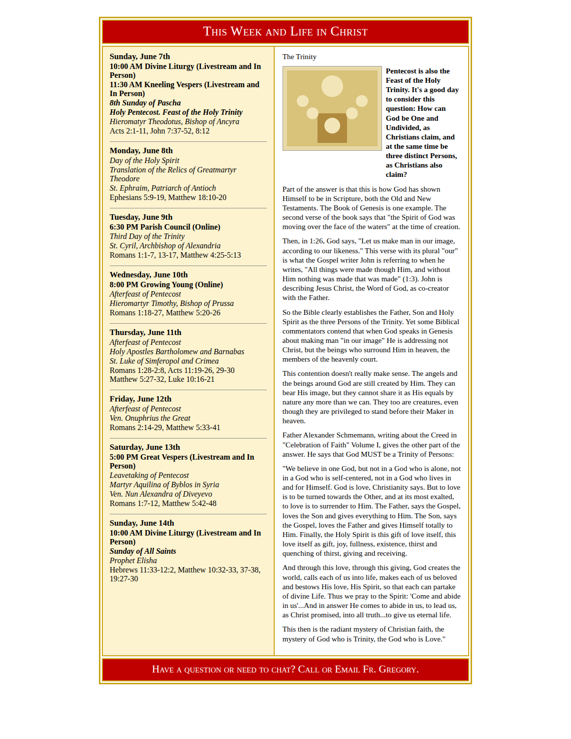This Week and Life in Christ
Sunday, June 7th
10:00 AM Divine Liturgy (Livestream and In Person)
11:30 AM Kneeling Vespers (Livestream and In Person)
8th Sunday of Pascha
Holy Pentecost. Feast of the Holy Trinity
Hieromatyr Theodotus, Bishop of Ancyra
Acts 2:1-11, John 7:37-52, 8:12
Monday, June 8th
Day of the Holy Spirit
Translation of the Relics of Greatmartyr Theodore
St. Ephraim, Patriarch of Antioch
Ephesians 5:9-19, Matthew 18:10-20
Tuesday, June 9th
6:30 PM Parish Council (Online)
Third Day of the Trinity
St. Cyril, Archbishop of Alexandria
Romans 1:1-7, 13-17, Matthew 4:25-5:13
Wednesday, June 10th
8:00 PM Growing Young (Online)
Afterfeast of Pentecost
Hieromartyr Timothy, Bishop of Prussa
Romans 1:18-27, Matthew 5:20-26
Thursday, June 11th
Afterfeast of Pentecost
Holy Apostles Bartholomew and Barnabas
St. Luke of Simferopol and Crimea
Romans 1:28-2:8, Acts 11:19-26, 29-30
Matthew 5:27-32, Luke 10:16-21
Friday, June 12th
Afterfeast of Pentecost
Ven. Onuphrius the Great
Romans 2:14-29, Matthew 5:33-41
Saturday, June 13th
5:00 PM Great Vespers (Livestream and In Person)
Leavetaking of Pentecost
Martyr Aquilina of Byblos in Syria
Ven. Nun Alexandra of Diveyevo
Romans 1:7-12, Matthew 5:42-48
Sunday, June 14th
10:00 AM Divine Liturgy (Livestream and In Person)
Sunday of All Saints
Prophet Elisha
Hebrews 11:33-12:2, Matthew 10:32-33, 37-38, 19:27-30
The Trinity
Pentecost is also the Feast of the Holy Trinity. It's a good day to consider this question: How can God be One and Undivided, as Christians claim, and at the same time be three distinct Persons, as Christians also claim?
Part of the answer is that this is how God has shown Himself to be in Scripture, both the Old and New Testaments. The Book of Genesis is one example. The second verse of the book says that "the Spirit of God was moving over the face of the waters" at the time of creation.
Then, in 1:26, God says, "Let us make man in our image, according to our likeness." This verse with its plural "our" is what the Gospel writer John is referring to when he writes, "All things were made though Him, and without Him nothing was made that was made" (1:3). John is describing Jesus Christ, the Word of God, as co-creator with the Father.
So the Bible clearly establishes the Father, Son and Holy Spirit as the three Persons of the Trinity. Yet some Biblical commentators contend that when God speaks in Genesis about making man "in our image" He is addressing not Christ, but the beings who surround Him in heaven, the members of the heavenly court.
This contention doesn't really make sense. The angels and the beings around God are still created by Him. They can bear His image, but they cannot share it as His equals by nature any more than we can. They too are creatures, even though they are privileged to stand before their Maker in heaven.
Father Alexander Schmemann, writing about the Creed in "Celebration of Faith" Volume I, gives the other part of the answer. He says that God MUST be a Trinity of Persons:
"We believe in one God, but not in a God who is alone, not in a God who is self-centered, not in a God who lives in and for Himself. God is love, Christianity says. But to love is to be turned towards the Other, and at its most exalted, to love is to surrender to Him. The Father, says the Gospel, loves the Son and gives everything to Him. The Son, says the Gospel, loves the Father and gives Himself totally to Him. Finally, the Holy Spirit is this gift of love itself, this love itself as gift, joy, fullness, existence, thirst and quenching of thirst, giving and receiving.
And through this love, through this giving, God creates the world, calls each of us into life, makes each of us beloved and bestows His love, His Spirit, so that each can partake of divine Life. Thus we pray to the Spirit: 'Come and abide in us'...And in answer He comes to abide in us, to lead us, as Christ promised, into all truth...to give us eternal life.
This then is the radiant mystery of Christian faith, the mystery of God who is Trinity, the God who is Love."
Have a question or need to chat? Call or Email Fr. Gregory.